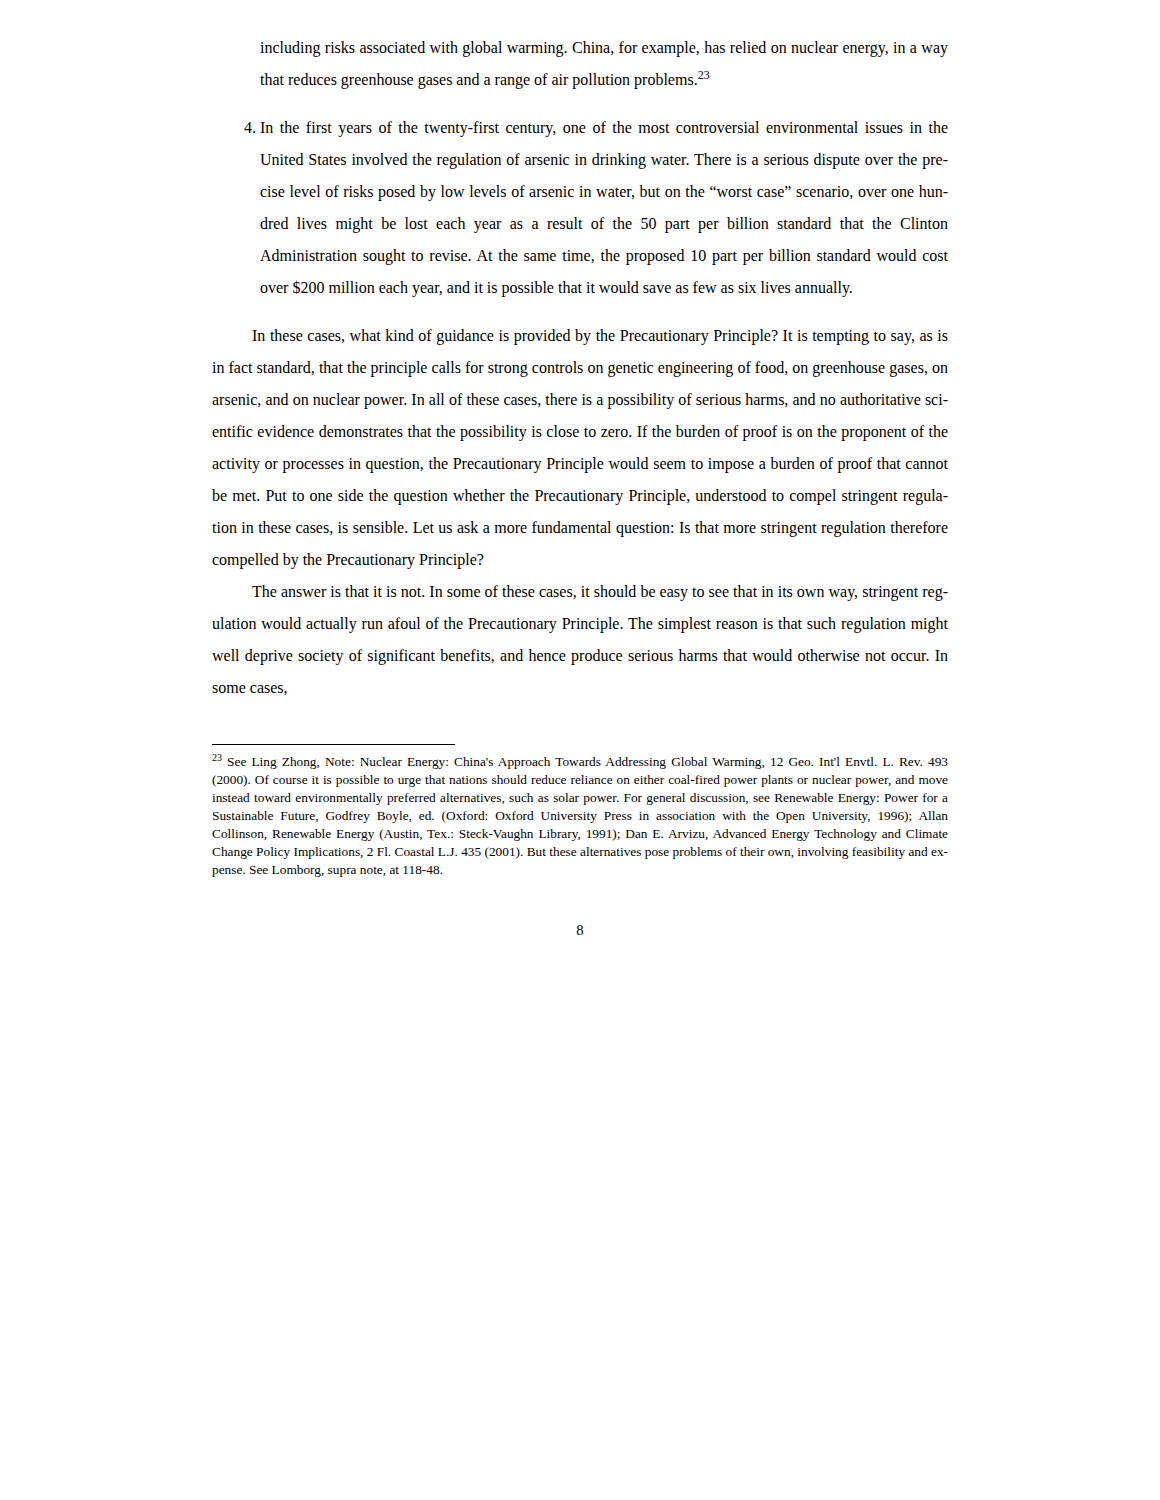including risks associated with global warming. China, for example, has relied on nuclear energy, in a way that reduces greenhouse gases and a range of air pollution problems.23
In the first years of the twenty-first century, one of the most controversial environmental issues in the United States involved the regulation of arsenic in drinking water. There is a serious dispute over the precise level of risks posed by low levels of arsenic in water, but on the “worst case” scenario, over one hundred lives might be lost each year as a result of the 50 part per billion standard that the Clinton Administration sought to revise. At the same time, the proposed 10 part per billion standard would cost over $200 million each year, and it is possible that it would save as few as six lives annually.
In these cases, what kind of guidance is provided by the Precautionary Principle? It is tempting to say, as is in fact standard, that the principle calls for strong controls on genetic engineering of food, on greenhouse gases, on arsenic, and on nuclear power. In all of these cases, there is a possibility of serious harms, and no authoritative scientific evidence demonstrates that the possibility is close to zero. If the burden of proof is on the proponent of the activity or processes in question, the Precautionary Principle would seem to impose a burden of proof that cannot be met. Put to one side the question whether the Precautionary Principle, understood to compel stringent regulation in these cases, is sensible. Let us ask a more fundamental question: Is that more stringent regulation therefore compelled by the Precautionary Principle?
The answer is that it is not. In some of these cases, it should be easy to see that in its own way, stringent regulation would actually run afoul of the Precautionary Principle. The simplest reason is that such regulation might well deprive society of significant benefits, and hence produce serious harms that would otherwise not occur. In some cases,
23 See Ling Zhong, Note: Nuclear Energy: China's Approach Towards Addressing Global Warming, 12 Geo. Int'l Envtl. L. Rev. 493 (2000). Of course it is possible to urge that nations should reduce reliance on either coal-fired power plants or nuclear power, and move instead toward environmentally preferred alternatives, such as solar power. For general discussion, see Renewable Energy: Power for a Sustainable Future, Godfrey Boyle, ed. (Oxford: Oxford University Press in association with the Open University, 1996); Allan Collinson, Renewable Energy (Austin, Tex.: Steck-Vaughn Library, 1991); Dan E. Arvizu, Advanced Energy Technology and Climate Change Policy Implications, 2 Fl. Coastal L.J. 435 (2001). But these alternatives pose problems of their own, involving feasibility and expense. See Lomborg, supra note, at 118-48.
8